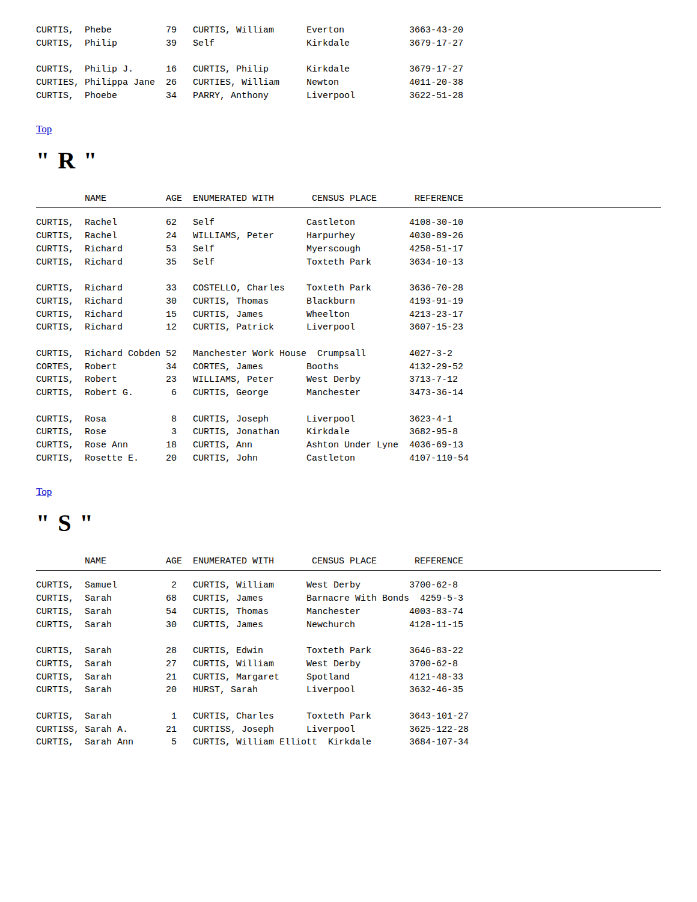CURTIS,  Phebe          79   CURTIS, William      Everton            3663-43-20
CURTIS,  Philip         39   Self                 Kirkdale           3679-17-27

CURTIS,  Philip J.      16   CURTIS, Philip       Kirkdale           3679-17-27
CURTIES, Philippa Jane  26   CURTIES, William     Newton             4011-20-38
CURTIS,  Phoebe         34   PARRY, Anthony       Liverpool          3622-51-28
Top
" R "
         NAME           AGE  ENUMERATED WITH       CENSUS PLACE       REFERENCE
CURTIS,  Rachel         62   Self                 Castleton          4108-30-10
CURTIS,  Rachel         24   WILLIAMS, Peter      Harpurhey          4030-89-26
CURTIS,  Richard        53   Self                 Myerscough         4258-51-17
CURTIS,  Richard        35   Self                 Toxteth Park       3634-10-13

CURTIS,  Richard        33   COSTELLO, Charles    Toxteth Park       3636-70-28
CURTIS,  Richard        30   CURTIS, Thomas       Blackburn          4193-91-19
CURTIS,  Richard        15   CURTIS, James        Wheelton           4213-23-17
CURTIS,  Richard        12   CURTIS, Patrick      Liverpool          3607-15-23

CURTIS,  Richard Cobden 52   Manchester Work House  Crumpsall        4027-3-2
CORTES,  Robert         34   CORTES, James        Booths             4132-29-52
CURTIS,  Robert         23   WILLIAMS, Peter      West Derby         3713-7-12
CURTIS,  Robert G.       6   CURTIS, George       Manchester         3473-36-14

CURTIS,  Rosa            8   CURTIS, Joseph       Liverpool          3623-4-1
CURTIS,  Rose            3   CURTIS, Jonathan     Kirkdale           3682-95-8
CURTIS,  Rose Ann       18   CURTIS, Ann          Ashton Under Lyne  4036-69-13
CURTIS,  Rosette E.     20   CURTIS, John         Castleton          4107-110-54
Top
" S "
         NAME           AGE  ENUMERATED WITH       CENSUS PLACE       REFERENCE
CURTIS,  Samuel          2   CURTIS, William      West Derby         3700-62-8
CURTIS,  Sarah          68   CURTIS, James        Barnacre With Bonds  4259-5-3
CURTIS,  Sarah          54   CURTIS, Thomas       Manchester         4003-83-74
CURTIS,  Sarah          30   CURTIS, James        Newchurch          4128-11-15

CURTIS,  Sarah          28   CURTIS, Edwin        Toxteth Park       3646-83-22
CURTIS,  Sarah          27   CURTIS, William      West Derby         3700-62-8
CURTIS,  Sarah          21   CURTIS, Margaret     Spotland           4121-48-33
CURTIS,  Sarah          20   HURST, Sarah         Liverpool          3632-46-35

CURTIS,  Sarah           1   CURTIS, Charles      Toxteth Park       3643-101-27
CURTISS, Sarah A.       21   CURTISS, Joseph      Liverpool          3625-122-28
CURTIS,  Sarah Ann       5   CURTIS, William Elliott  Kirkdale       3684-107-34